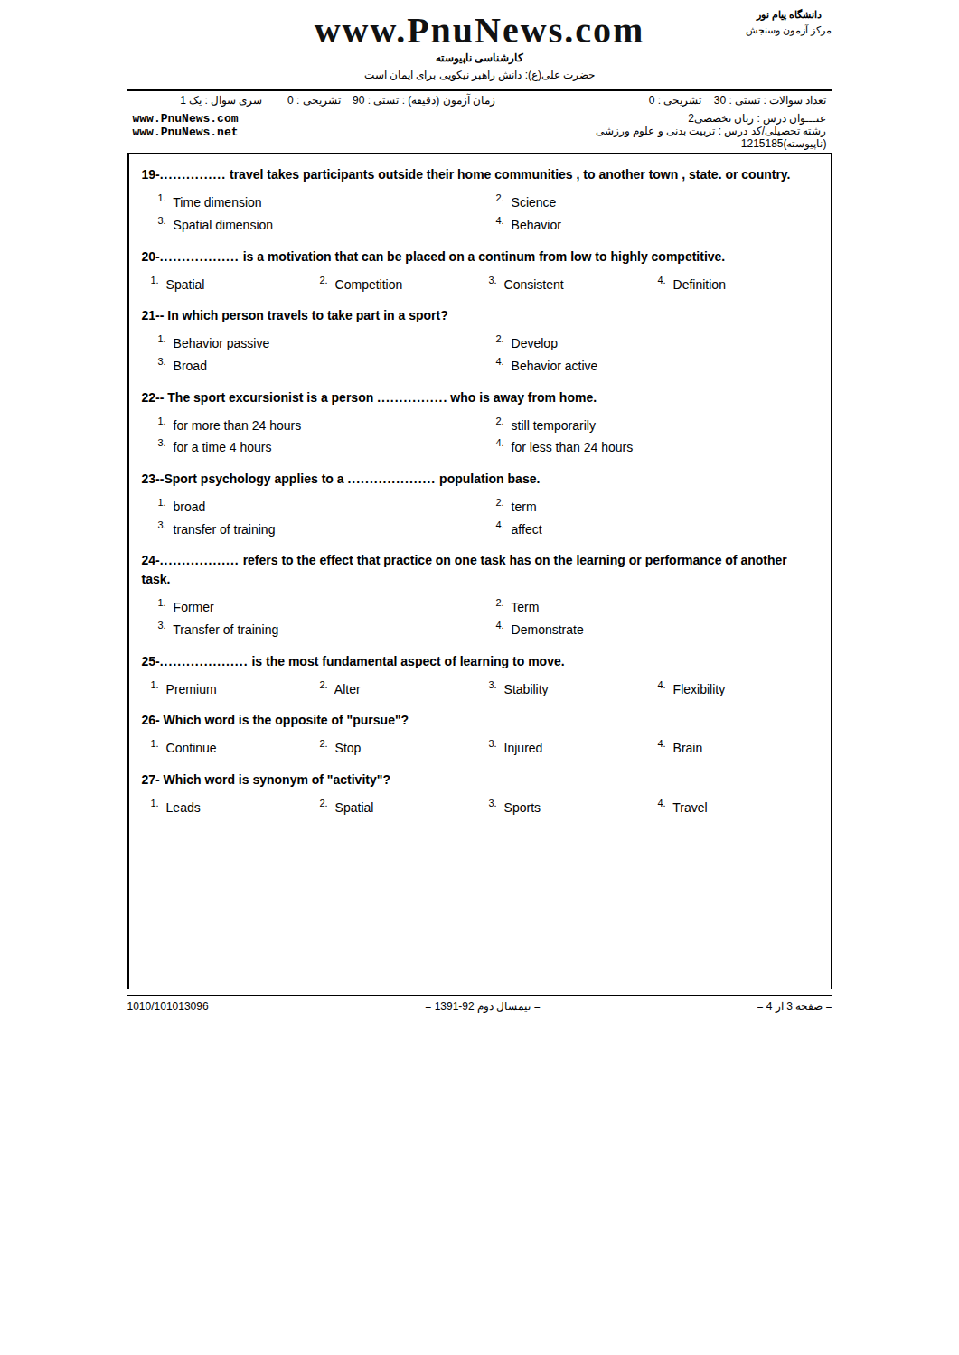دانشگاه پیام نور
مرکز آزمون وسنجش
www.PnuNews.com
کارشناسی ناپیوسته
حضرت علی(ع): دانش راهبر نیکویی برای ایمان است
| سری سوال : یک 1 | زمان آزمون (دقیقه) : تستی : 90 تشریحی : 0 | تعداد سوالات : تستی : 30 تشریحی : 0 |
| www.PnuNews.com www.PnuNews.net | عنـــوان درس : زبان تخصصی2 رشته تحصیلی/کد درس : تربیت بدنی و علوم ورزشی (ناپیوسته)1215185 |
19-............... travel takes participants outside their home communities , to another town , state. or country.
| 1. Time dimension | 2. Science |
| 3. Spatial dimension | 4. Behavior |
20-.................. is a motivation that can be placed on a continum from low to highly competitive.
| 1. Spatial | 2. Competition | 3. Consistent | 4. Definition |
21-- In which person travels to take part in a sport?
| 1. Behavior passive | 2. Develop |
| 3. Broad | 4. Behavior active |
22-- The sport excursionist is a person ................ who is away from home.
| 1. for more than 24 hours | 2. still temporarily |
| 3. for a time 4 hours | 4. for less than 24 hours |
23--Sport psychology applies to a .................... population base.
| 1. broad | 2. term |
| 3. transfer of training | 4. affect |
24-.................. refers to the effect that practice on one task has on the learning or performance of another task.
| 1. Former | 2. Term |
| 3. Transfer of training | 4. Demonstrate |
25-.................... is the most fundamental aspect of learning to move.
| 1. Premium | 2. Alter | 3. Stability | 4. Flexibility |
26- Which word is the opposite of "pursue"?
| 1. Continue | 2. Stop | 3. Injured | 4. Brain |
27- Which word is synonym of "activity"?
| 1. Leads | 2. Spatial | 3. Sports | 4. Travel |
= صفحه 3 از 4 =
= نیمسال دوم 92-1391 =
1010/101013096